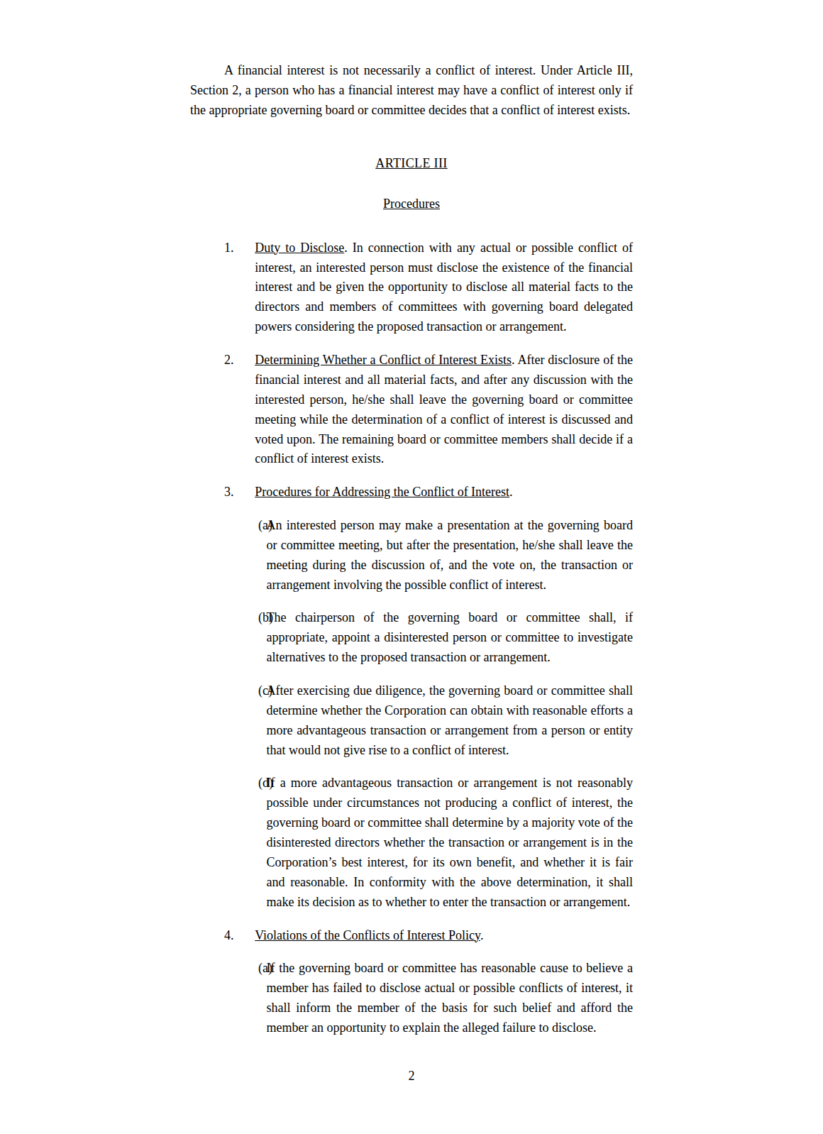A financial interest is not necessarily a conflict of interest. Under Article III, Section 2, a person who has a financial interest may have a conflict of interest only if the appropriate governing board or committee decides that a conflict of interest exists.
ARTICLE III
Procedures
1.
Duty to Disclose. In connection with any actual or possible conflict of interest, an interested person must disclose the existence of the financial interest and be given the opportunity to disclose all material facts to the directors and members of committees with governing board delegated powers considering the proposed transaction or arrangement.
2.
Determining Whether a Conflict of Interest Exists. After disclosure of the financial interest and all material facts, and after any discussion with the interested person, he/she shall leave the governing board or committee meeting while the determination of a conflict of interest is discussed and voted upon. The remaining board or committee members shall decide if a conflict of interest exists.
3.
Procedures for Addressing the Conflict of Interest.
(a)
An interested person may make a presentation at the governing board or committee meeting, but after the presentation, he/she shall leave the meeting during the discussion of, and the vote on, the transaction or arrangement involving the possible conflict of interest.
(b)
The chairperson of the governing board or committee shall, if appropriate, appoint a disinterested person or committee to investigate alternatives to the proposed transaction or arrangement.
(c)
After exercising due diligence, the governing board or committee shall determine whether the Corporation can obtain with reasonable efforts a more advantageous transaction or arrangement from a person or entity that would not give rise to a conflict of interest.
(d)
If a more advantageous transaction or arrangement is not reasonably possible under circumstances not producing a conflict of interest, the governing board or committee shall determine by a majority vote of the disinterested directors whether the transaction or arrangement is in the Corporation’s best interest, for its own benefit, and whether it is fair and reasonable. In conformity with the above determination, it shall make its decision as to whether to enter the transaction or arrangement.
4.
Violations of the Conflicts of Interest Policy.
(a)
If the governing board or committee has reasonable cause to believe a member has failed to disclose actual or possible conflicts of interest, it shall inform the member of the basis for such belief and afford the member an opportunity to explain the alleged failure to disclose.
2